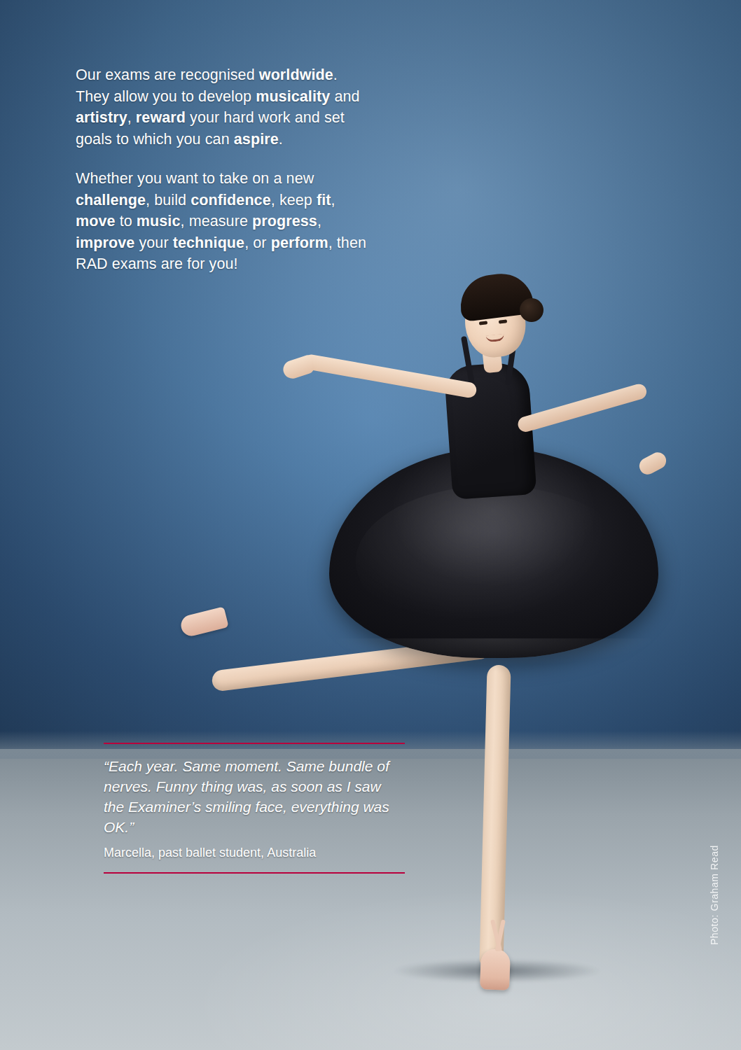Our exams are recognised worldwide. They allow you to develop musicality and artistry, reward your hard work and set goals to which you can aspire.
Whether you want to take on a new challenge, build confidence, keep fit, move to music, measure progress, improve your technique, or perform, then RAD exams are for you!
“Each year. Same moment. Same bundle of nerves. Funny thing was, as soon as I saw the Examiner’s smiling face, everything was OK.”
Marcella, past ballet student, Australia
Photo: Graham Read